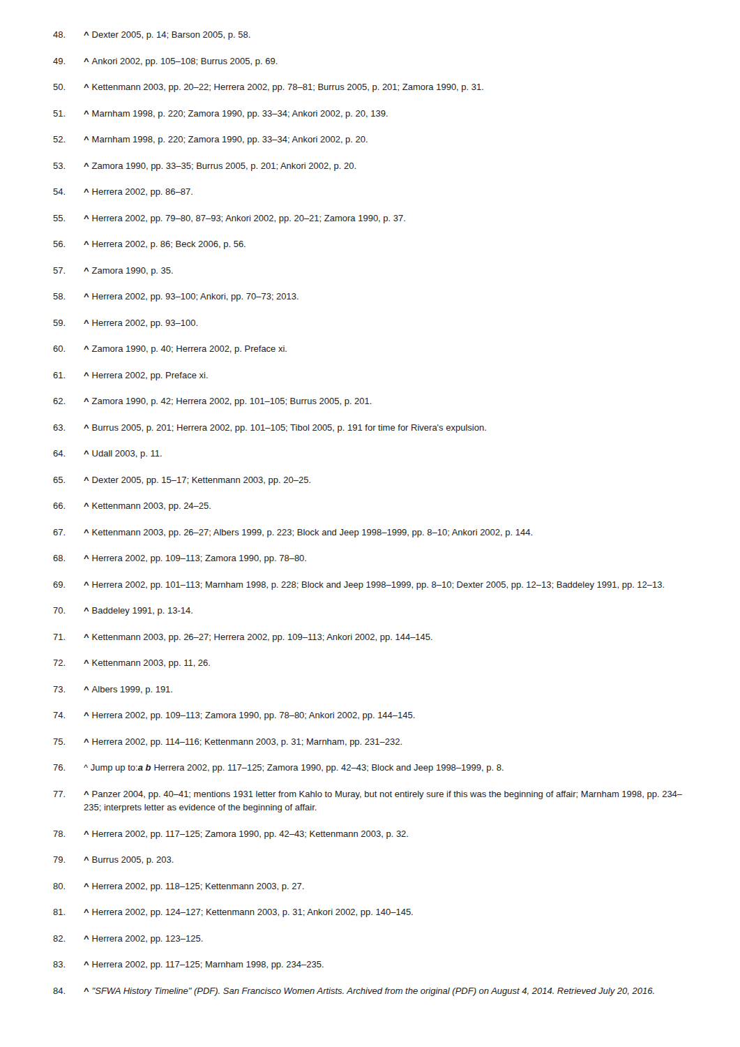^Dexter 2005, p. 14; Barson 2005, p. 58.
^Ankori 2002, pp. 105–108; Burrus 2005, p. 69.
^Kettenmann 2003, pp. 20–22; Herrera 2002, pp. 78–81; Burrus 2005, p. 201; Zamora 1990, p. 31.
^Marnham 1998, p. 220; Zamora 1990, pp. 33–34; Ankori 2002, p. 20, 139.
^Marnham 1998, p. 220; Zamora 1990, pp. 33–34; Ankori 2002, p. 20.
^Zamora 1990, pp. 33–35; Burrus 2005, p. 201; Ankori 2002, p. 20.
^Herrera 2002, pp. 86–87.
^Herrera 2002, pp. 79–80, 87–93; Ankori 2002, pp. 20–21; Zamora 1990, p. 37.
^Herrera 2002, p. 86; Beck 2006, p. 56.
^Zamora 1990, p. 35.
^Herrera 2002, pp. 93–100; Ankori, pp. 70–73; 2013.
^Herrera 2002, pp. 93–100.
^Zamora 1990, p. 40; Herrera 2002, p. Preface xi.
^Herrera 2002, pp. Preface xi.
^Zamora 1990, p. 42; Herrera 2002, pp. 101–105; Burrus 2005, p. 201.
^Burrus 2005, p. 201; Herrera 2002, pp. 101–105; Tibol 2005, p. 191 for time for Rivera's expulsion.
^Udall 2003, p. 11.
^Dexter 2005, pp. 15–17; Kettenmann 2003, pp. 20–25.
^Kettenmann 2003, pp. 24–25.
^Kettenmann 2003, pp. 26–27; Albers 1999, p. 223; Block and Jeep 1998–1999, pp. 8–10; Ankori 2002, p. 144.
^Herrera 2002, pp. 109–113; Zamora 1990, pp. 78–80.
^Herrera 2002, pp. 101–113; Marnham 1998, p. 228; Block and Jeep 1998–1999, pp. 8–10; Dexter 2005, pp. 12–13; Baddeley 1991, pp. 12–13.
^Baddeley 1991, p. 13-14.
^Kettenmann 2003, pp. 26–27; Herrera 2002, pp. 109–113; Ankori 2002, pp. 144–145.
^Kettenmann 2003, pp. 11, 26.
^Albers 1999, p. 191.
^Herrera 2002, pp. 109–113; Zamora 1990, pp. 78–80; Ankori 2002, pp. 144–145.
^Herrera 2002, pp. 114–116; Kettenmann 2003, p. 31; Marnham, pp. 231–232.
^ Jump up to:a b Herrera 2002, pp. 117–125; Zamora 1990, pp. 42–43; Block and Jeep 1998–1999, p. 8.
^Panzer 2004, pp. 40–41; mentions 1931 letter from Kahlo to Muray, but not entirely sure if this was the beginning of affair; Marnham 1998, pp. 234–235; interprets letter as evidence of the beginning of affair.
^Herrera 2002, pp. 117–125; Zamora 1990, pp. 42–43; Kettenmann 2003, p. 32.
^Burrus 2005, p. 203.
^Herrera 2002, pp. 118–125; Kettenmann 2003, p. 27.
^Herrera 2002, pp. 124–127; Kettenmann 2003, p. 31; Ankori 2002, pp. 140–145.
^Herrera 2002, pp. 123–125.
^Herrera 2002, pp. 117–125; Marnham 1998, pp. 234–235.
^"SFWA History Timeline" (PDF). San Francisco Women Artists. Archived from the original (PDF) on August 4, 2014. Retrieved July 20, 2016.